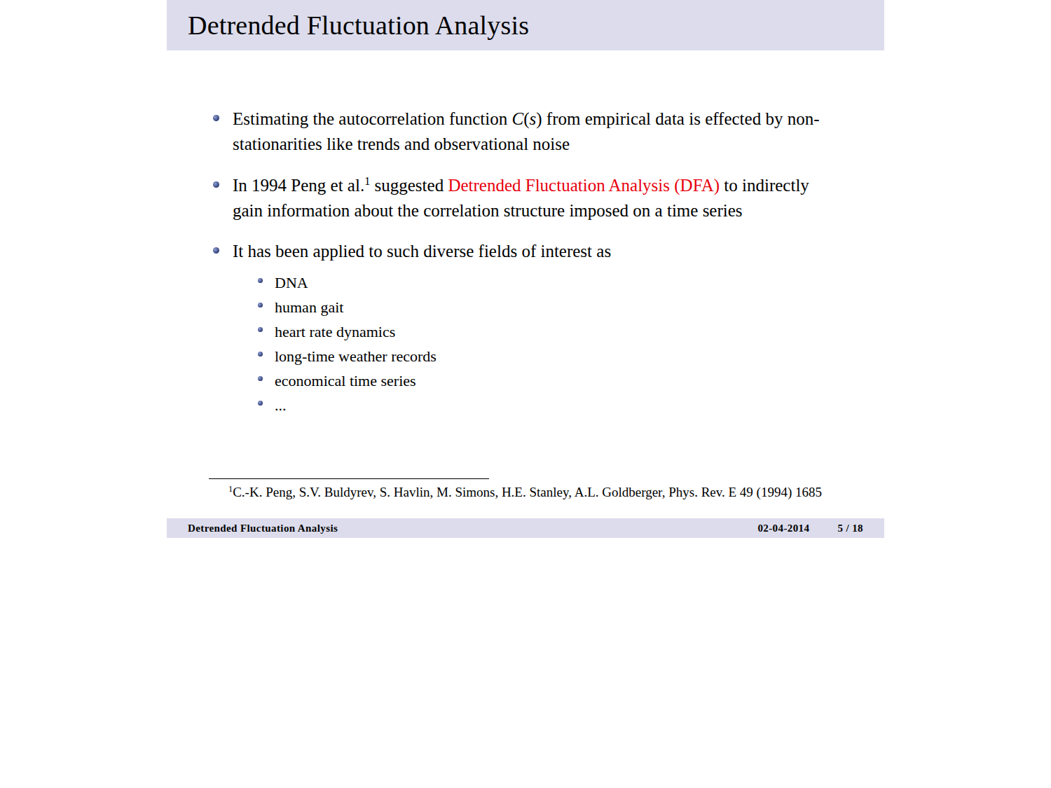Detrended Fluctuation Analysis
Estimating the autocorrelation function C(s) from empirical data is effected by non-stationarities like trends and observational noise
In 1994 Peng et al.1 suggested Detrended Fluctuation Analysis (DFA) to indirectly gain information about the correlation structure imposed on a time series
It has been applied to such diverse fields of interest as
DNA
human gait
heart rate dynamics
long-time weather records
economical time series
...
1C.-K. Peng, S.V. Buldyrev, S. Havlin, M. Simons, H.E. Stanley, A.L. Goldberger, Phys. Rev. E 49 (1994) 1685
Detrended Fluctuation Analysis
02-04-20145 / 18